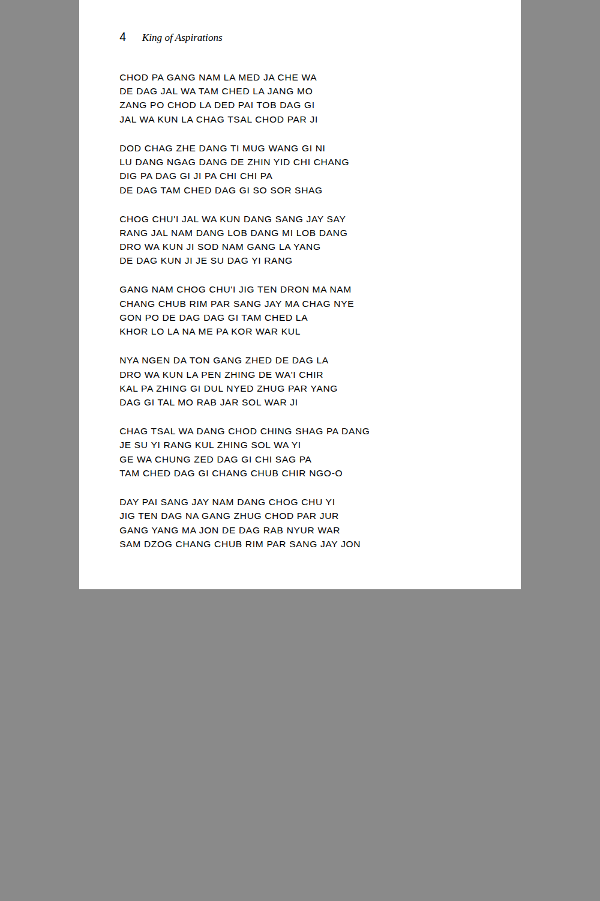4 King of Aspirations
CHOD PA GANG NAM LA MED JA CHE WA
DE DAG JAL WA TAM CHED LA JANG MO
ZANG PO CHOD LA DED PAI TOB DAG GI
JAL WA KUN LA CHAG TSAL CHOD PAR JI
DOD CHAG ZHE DANG TI MUG WANG GI NI
LU DANG NGAG DANG DE ZHIN YID CHI CHANG
DIG PA DAG GI JI PA CHI CHI PA
DE DAG TAM CHED DAG GI SO SOR SHAG
CHOG CHU'I JAL WA KUN DANG SANG JAY SAY
RANG JAL NAM DANG LOB DANG MI LOB DANG
DRO WA KUN JI SOD NAM GANG LA YANG
DE DAG KUN JI JE SU DAG YI RANG
GANG NAM CHOG CHU'I JIG TEN DRON MA NAM
CHANG CHUB RIM PAR SANG JAY MA CHAG NYE
GON PO DE DAG DAG GI TAM CHED LA
KHOR LO LA NA ME PA KOR WAR KUL
NYA NGEN DA TON GANG ZHED DE DAG LA
DRO WA KUN LA PEN ZHING DE WA'I CHIR
KAL PA ZHING GI DUL NYED ZHUG PAR YANG
DAG GI TAL MO RAB JAR SOL WAR JI
CHAG TSAL WA DANG CHOD CHING SHAG PA DANG
JE SU YI RANG KUL ZHING SOL WA YI
GE WA CHUNG ZED DAG GI CHI SAG PA
TAM CHED DAG GI CHANG CHUB CHIR NGO-O
DAY PAI SANG JAY NAM DANG CHOG CHU YI
JIG TEN DAG NA GANG ZHUG CHOD PAR JUR
GANG YANG MA JON DE DAG RAB NYUR WAR
SAM DZOG CHANG CHUB RIM PAR SANG JAY JON